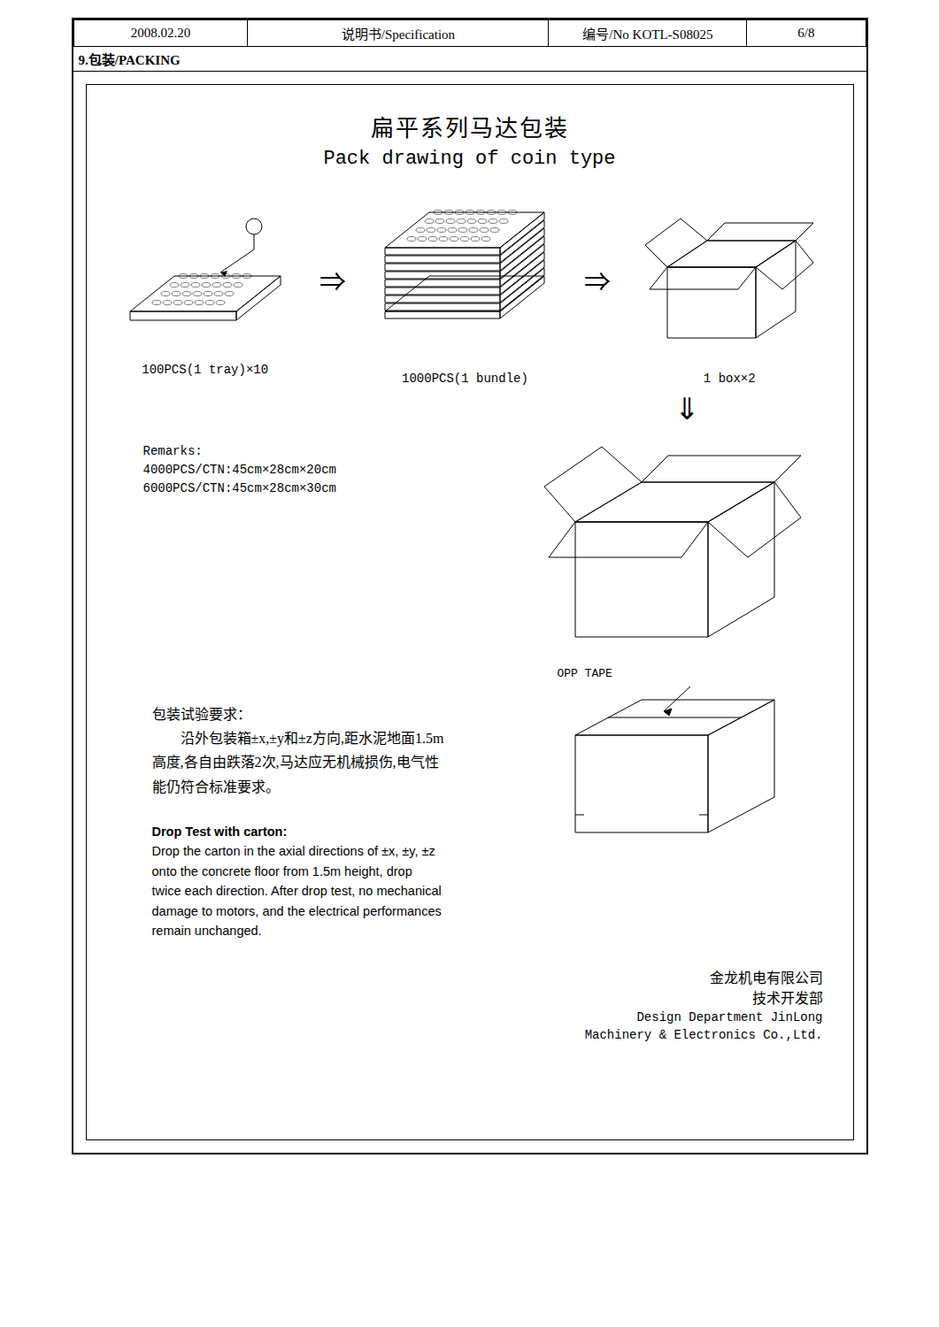| 2008.02.20 | 说明书/Specification | 编号/No KOTL-S08025 | 6/8 |
9.包装/PACKING
扁平系列马达包装
Pack drawing of coin type
100PCS(1 tray)×10
⇒
1000PCS(1 bundle)
⇒
1 box×2
⇓
Remarks:
4000PCS/CTN:45cm×28cm×20cm
6000PCS/CTN:45cm×28cm×30cm
包装试验要求：
沿外包装箱±x,±y和±z方向,距水泥地面1.5m高度,各自由跌落2次,马达应无机械损伤,电气性能仍符合标准要求。
Drop Test with carton:
Drop the carton in the axial directions of ±x, ±y, ±z onto the concrete floor from 1.5m height, drop twice each direction. After drop test, no mechanical damage to motors, and the electrical performances remain unchanged.
OPP TAPE
金龙机电有限公司
技术开发部
Design Department JinLong
Machinery & Electronics Co.,Ltd.